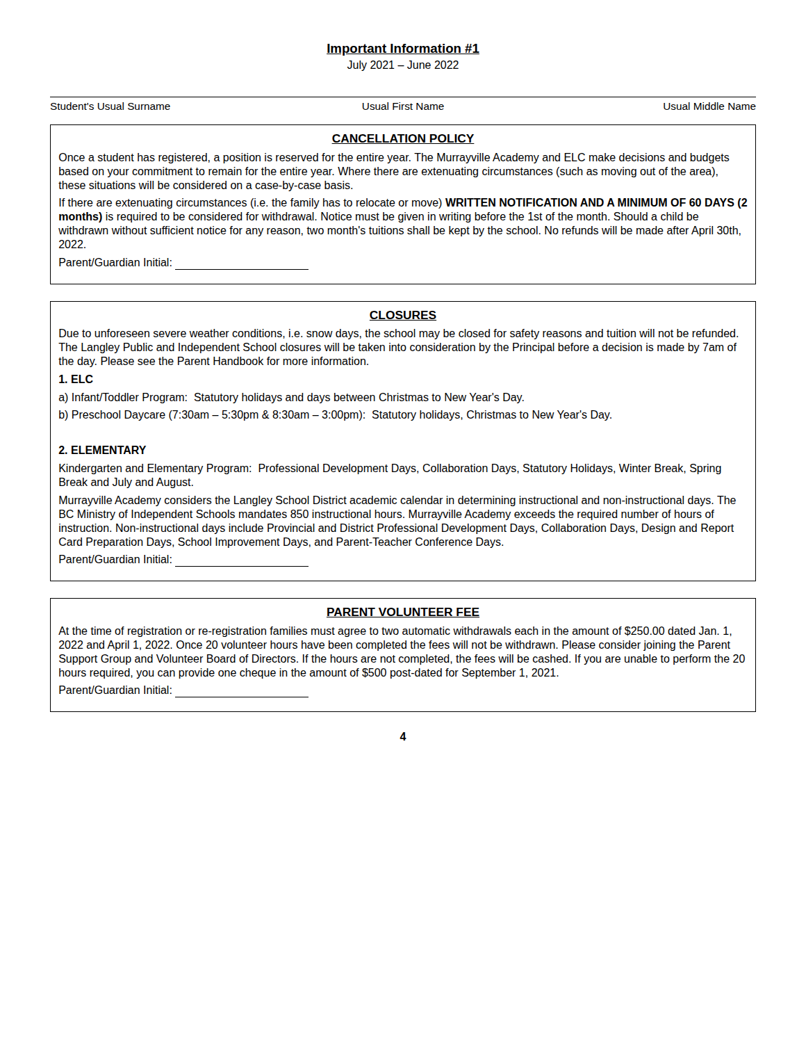Important Information #1
July 2021 – June 2022
Student's Usual Surname Usual First Name Usual Middle Name
CANCELLATION POLICY
Once a student has registered, a position is reserved for the entire year. The Murrayville Academy and ELC make decisions and budgets based on your commitment to remain for the entire year. Where there are extenuating circumstances (such as moving out of the area), these situations will be considered on a case-by-case basis.
If there are extenuating circumstances (i.e. the family has to relocate or move) WRITTEN NOTIFICATION AND A MINIMUM OF 60 DAYS (2 months) is required to be considered for withdrawal. Notice must be given in writing before the 1st of the month. Should a child be withdrawn without sufficient notice for any reason, two month's tuitions shall be kept by the school. No refunds will be made after April 30th, 2022.
Parent/Guardian Initial:
CLOSURES
Due to unforeseen severe weather conditions, i.e. snow days, the school may be closed for safety reasons and tuition will not be refunded. The Langley Public and Independent School closures will be taken into consideration by the Principal before a decision is made by 7am of the day. Please see the Parent Handbook for more information.
1. ELC
a) Infant/Toddler Program: Statutory holidays and days between Christmas to New Year's Day.
b) Preschool Daycare (7:30am – 5:30pm & 8:30am – 3:00pm): Statutory holidays, Christmas to New Year's Day.
2. ELEMENTARY
Kindergarten and Elementary Program: Professional Development Days, Collaboration Days, Statutory Holidays, Winter Break, Spring Break and July and August.
Murrayville Academy considers the Langley School District academic calendar in determining instructional and non-instructional days. The BC Ministry of Independent Schools mandates 850 instructional hours. Murrayville Academy exceeds the required number of hours of instruction. Non-instructional days include Provincial and District Professional Development Days, Collaboration Days, Design and Report Card Preparation Days, School Improvement Days, and Parent-Teacher Conference Days.
Parent/Guardian Initial:
PARENT VOLUNTEER FEE
At the time of registration or re-registration families must agree to two automatic withdrawals each in the amount of $250.00 dated Jan. 1, 2022 and April 1, 2022. Once 20 volunteer hours have been completed the fees will not be withdrawn. Please consider joining the Parent Support Group and Volunteer Board of Directors. If the hours are not completed, the fees will be cashed. If you are unable to perform the 20 hours required, you can provide one cheque in the amount of $500 post-dated for September 1, 2021.
Parent/Guardian Initial:
4